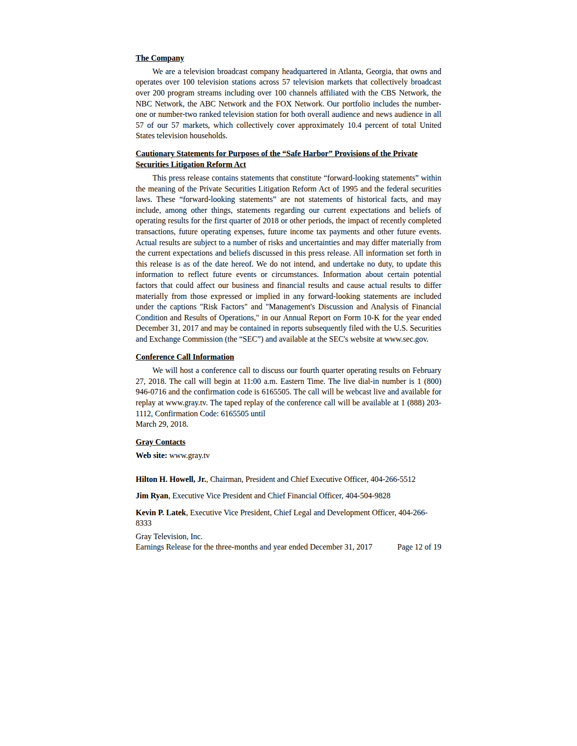The Company
We are a television broadcast company headquartered in Atlanta, Georgia, that owns and operates over 100 television stations across 57 television markets that collectively broadcast over 200 program streams including over 100 channels affiliated with the CBS Network, the NBC Network, the ABC Network and the FOX Network. Our portfolio includes the number-one or number-two ranked television station for both overall audience and news audience in all 57 of our 57 markets, which collectively cover approximately 10.4 percent of total United States television households.
Cautionary Statements for Purposes of the “Safe Harbor” Provisions of the Private Securities Litigation Reform Act
This press release contains statements that constitute “forward-looking statements” within the meaning of the Private Securities Litigation Reform Act of 1995 and the federal securities laws. These “forward-looking statements” are not statements of historical facts, and may include, among other things, statements regarding our current expectations and beliefs of operating results for the first quarter of 2018 or other periods, the impact of recently completed transactions, future operating expenses, future income tax payments and other future events. Actual results are subject to a number of risks and uncertainties and may differ materially from the current expectations and beliefs discussed in this press release. All information set forth in this release is as of the date hereof. We do not intend, and undertake no duty, to update this information to reflect future events or circumstances. Information about certain potential factors that could affect our business and financial results and cause actual results to differ materially from those expressed or implied in any forward-looking statements are included under the captions "Risk Factors" and "Management's Discussion and Analysis of Financial Condition and Results of Operations," in our Annual Report on Form 10-K for the year ended December 31, 2017 and may be contained in reports subsequently filed with the U.S. Securities and Exchange Commission (the “SEC”) and available at the SEC's website at www.sec.gov.
Conference Call Information
We will host a conference call to discuss our fourth quarter operating results on February 27, 2018. The call will begin at 11:00 a.m. Eastern Time. The live dial-in number is 1 (800) 946-0716 and the confirmation code is 6165505. The call will be webcast live and available for replay at www.gray.tv. The taped replay of the conference call will be available at 1 (888) 203-1112, Confirmation Code: 6165505 until
March 29, 2018.
Gray Contacts
Web site: www.gray.tv
Hilton H. Howell, Jr., Chairman, President and Chief Executive Officer, 404-266-5512
Jim Ryan, Executive Vice President and Chief Financial Officer, 404-504-9828
Kevin P. Latek, Executive Vice President, Chief Legal and Development Officer, 404-266-8333
Gray Television, Inc.
Earnings Release for the three-months and year ended December 31, 2017 Page 12 of 19